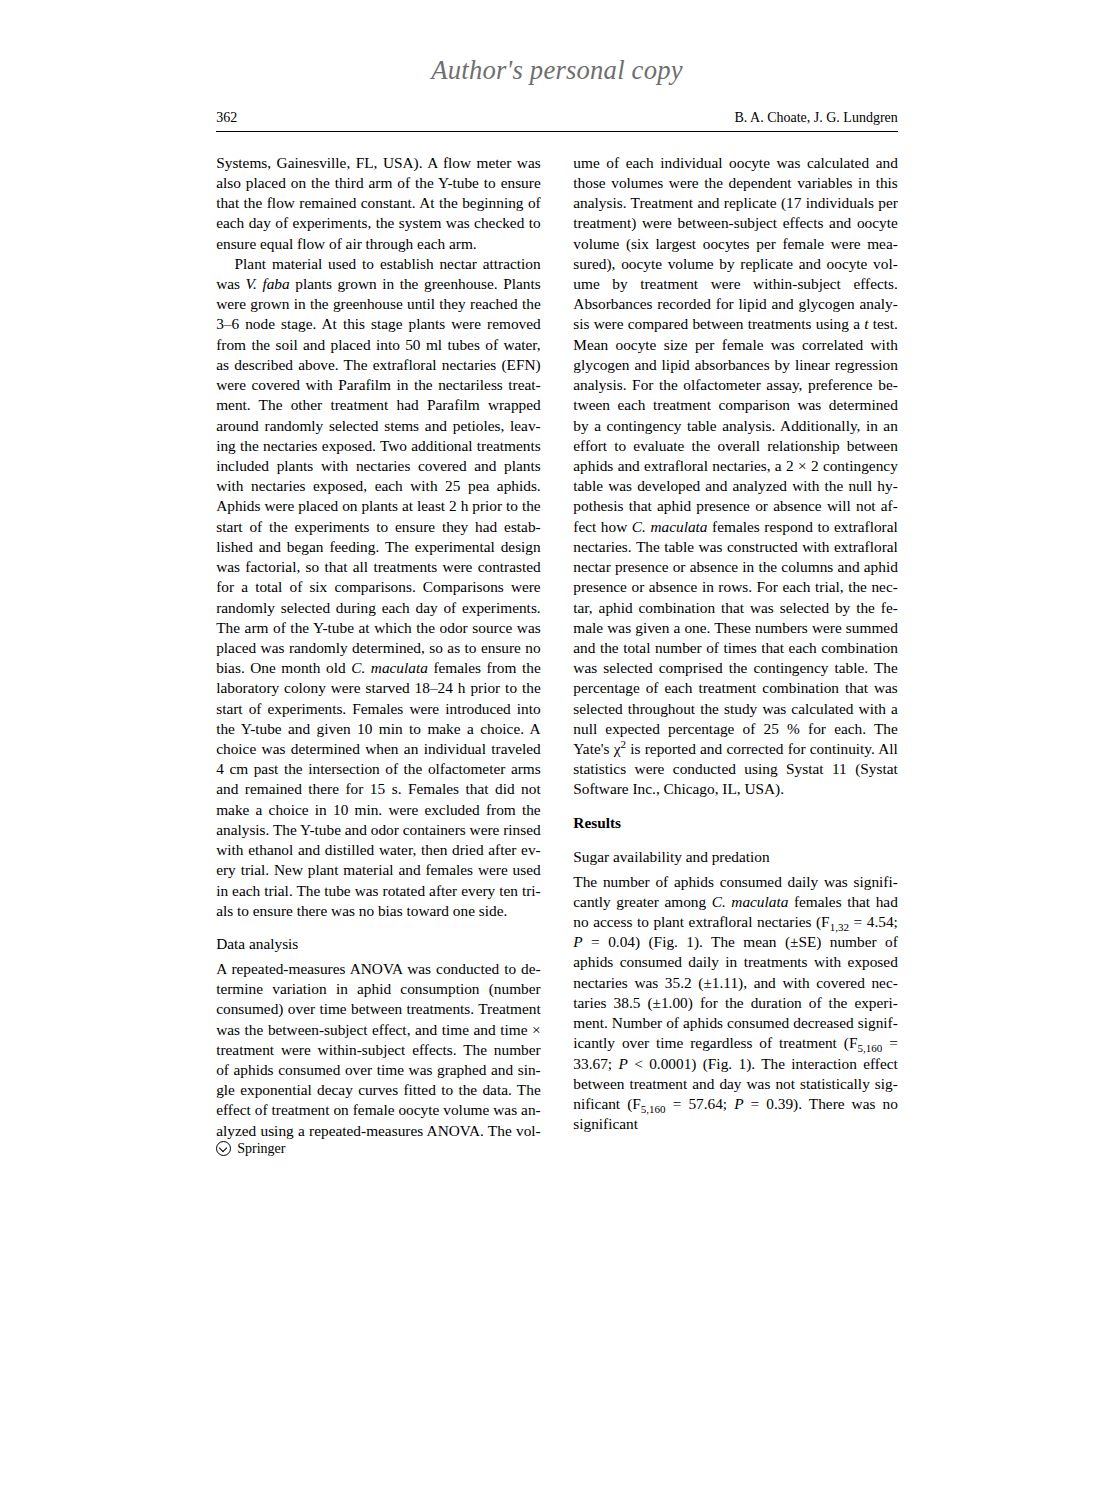Author's personal copy
362 B. A. Choate, J. G. Lundgren
Systems, Gainesville, FL, USA). A flow meter was also placed on the third arm of the Y-tube to ensure that the flow remained constant. At the beginning of each day of experiments, the system was checked to ensure equal flow of air through each arm.
Plant material used to establish nectar attraction was V. faba plants grown in the greenhouse. Plants were grown in the greenhouse until they reached the 3–6 node stage. At this stage plants were removed from the soil and placed into 50 ml tubes of water, as described above. The extrafloral nectaries (EFN) were covered with Parafilm in the nectariless treatment. The other treatment had Parafilm wrapped around randomly selected stems and petioles, leaving the nectaries exposed. Two additional treatments included plants with nectaries covered and plants with nectaries exposed, each with 25 pea aphids. Aphids were placed on plants at least 2 h prior to the start of the experiments to ensure they had established and began feeding. The experimental design was factorial, so that all treatments were contrasted for a total of six comparisons. Comparisons were randomly selected during each day of experiments. The arm of the Y-tube at which the odor source was placed was randomly determined, so as to ensure no bias. One month old C. maculata females from the laboratory colony were starved 18–24 h prior to the start of experiments. Females were introduced into the Y-tube and given 10 min to make a choice. A choice was determined when an individual traveled 4 cm past the intersection of the olfactometer arms and remained there for 15 s. Females that did not make a choice in 10 min. were excluded from the analysis. The Y-tube and odor containers were rinsed with ethanol and distilled water, then dried after every trial. New plant material and females were used in each trial. The tube was rotated after every ten trials to ensure there was no bias toward one side.
Data analysis
A repeated-measures ANOVA was conducted to determine variation in aphid consumption (number consumed) over time between treatments. Treatment was the between-subject effect, and time and time × treatment were within-subject effects. The number of aphids consumed over time was graphed and single exponential decay curves fitted to the data. The effect of treatment on female oocyte volume was analyzed using a repeated-measures ANOVA. The volume of each individual oocyte was calculated and those volumes were the dependent variables in this analysis. Treatment and replicate (17 individuals per treatment) were between-subject effects and oocyte volume (six largest oocytes per female were measured), oocyte volume by replicate and oocyte volume by treatment were within-subject effects. Absorbances recorded for lipid and glycogen analysis were compared between treatments using a t test. Mean oocyte size per female was correlated with glycogen and lipid absorbances by linear regression analysis. For the olfactometer assay, preference between each treatment comparison was determined by a contingency table analysis. Additionally, in an effort to evaluate the overall relationship between aphids and extrafloral nectaries, a 2 × 2 contingency table was developed and analyzed with the null hypothesis that aphid presence or absence will not affect how C. maculata females respond to extrafloral nectaries. The table was constructed with extrafloral nectar presence or absence in the columns and aphid presence or absence in rows. For each trial, the nectar, aphid combination that was selected by the female was given a one. These numbers were summed and the total number of times that each combination was selected comprised the contingency table. The percentage of each treatment combination that was selected throughout the study was calculated with a null expected percentage of 25 % for each. The Yate's χ2 is reported and corrected for continuity. All statistics were conducted using Systat 11 (Systat Software Inc., Chicago, IL, USA).
Results
Sugar availability and predation
The number of aphids consumed daily was significantly greater among C. maculata females that had no access to plant extrafloral nectaries (F1,32 = 4.54; P = 0.04) (Fig. 1). The mean (±SE) number of aphids consumed daily in treatments with exposed nectaries was 35.2 (±1.11), and with covered nectaries 38.5 (±1.00) for the duration of the experiment. Number of aphids consumed decreased significantly over time regardless of treatment (F5,160 = 33.67; P < 0.0001) (Fig. 1). The interaction effect between treatment and day was not statistically significant (F5,160 = 57.64; P = 0.39). There was no significant
Springer